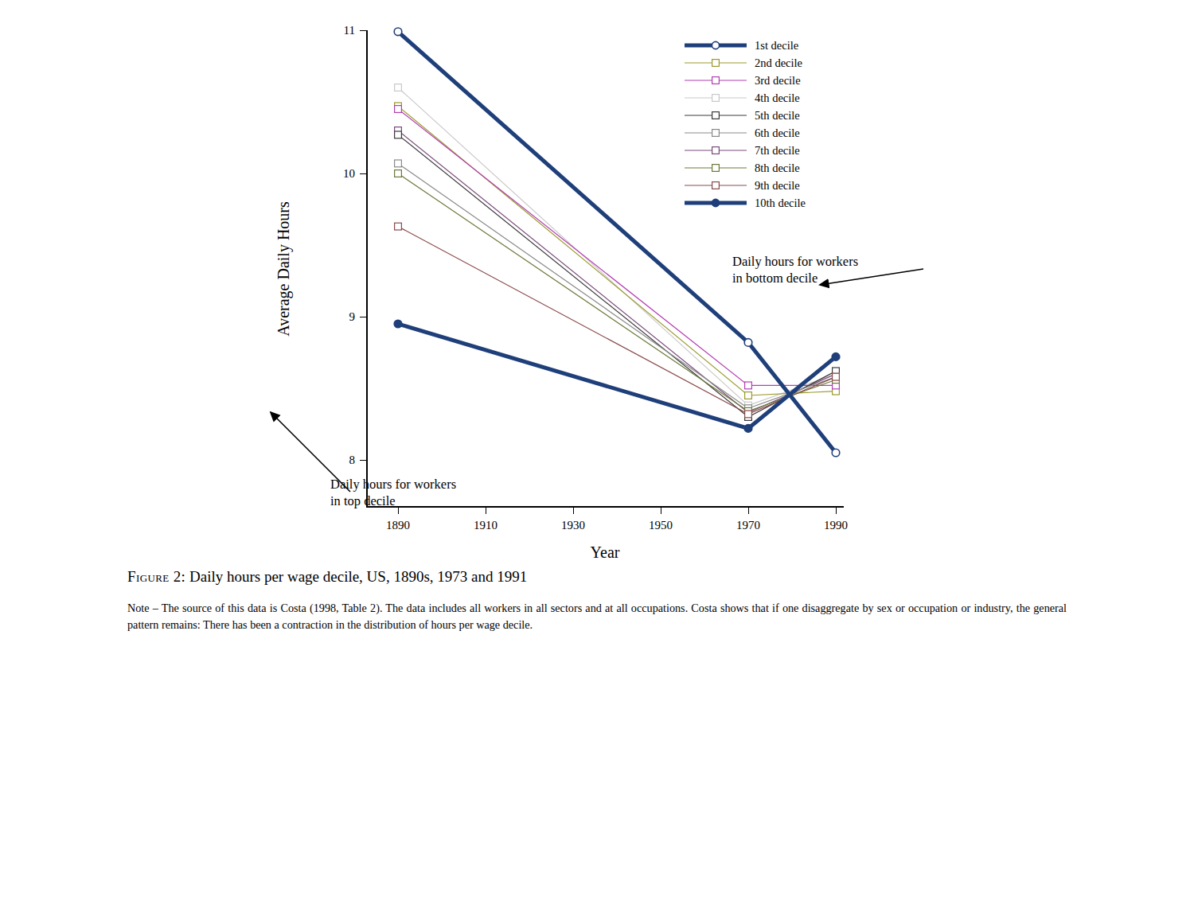| | 1st decile |
| | 2nd decile |
| | 3rd decile |
| | 4th decile |
| | 5th decile |
| | 6th decile |
| | 7th decile |
| | 8th decile |
| | 9th decile |
| | 10th decile |
Daily hours for workers
in bottom decile
Daily hours for workers
in top decile
Average Daily Hours
Year
8
9
10
11
1890
1910
1930
1950
1970
1990
Figure 2: Daily hours per wage decile, US, 1890s, 1973 and 1991
Note – The source of this data is Costa (1998, Table 2). The data includes all workers in all sectors and at all occupations. Costa shows that if one disaggregate by sex or occupation or industry, the general pattern remains: There has been a contraction in the distribution of hours per wage decile.